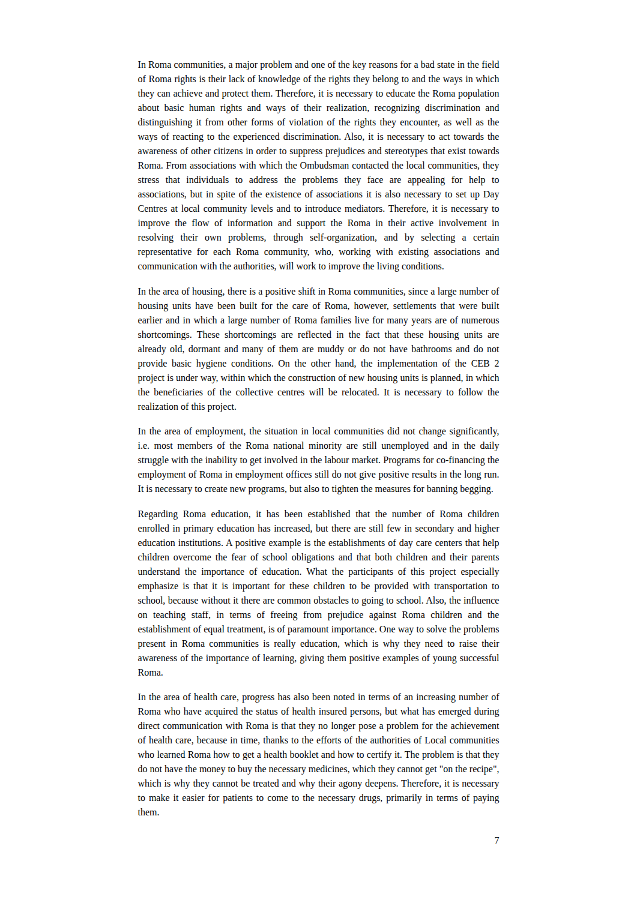In Roma communities, a major problem and one of the key reasons for a bad state in the field of Roma rights is their lack of knowledge of the rights they belong to and the ways in which they can achieve and protect them. Therefore, it is necessary to educate the Roma population about basic human rights and ways of their realization, recognizing discrimination and distinguishing it from other forms of violation of the rights they encounter, as well as the ways of reacting to the experienced discrimination. Also, it is necessary to act towards the awareness of other citizens in order to suppress prejudices and stereotypes that exist towards Roma. From associations with which the Ombudsman contacted the local communities, they stress that individuals to address the problems they face are appealing for help to associations, but in spite of the existence of associations it is also necessary to set up Day Centres at local community levels and to introduce mediators. Therefore, it is necessary to improve the flow of information and support the Roma in their active involvement in resolving their own problems, through self-organization, and by selecting a certain representative for each Roma community, who, working with existing associations and communication with the authorities, will work to improve the living conditions.
In the area of housing, there is a positive shift in Roma communities, since a large number of housing units have been built for the care of Roma, however, settlements that were built earlier and in which a large number of Roma families live for many years are of numerous shortcomings. These shortcomings are reflected in the fact that these housing units are already old, dormant and many of them are muddy or do not have bathrooms and do not provide basic hygiene conditions. On the other hand, the implementation of the CEB 2 project is under way, within which the construction of new housing units is planned, in which the beneficiaries of the collective centres will be relocated. It is necessary to follow the realization of this project.
In the area of employment, the situation in local communities did not change significantly, i.e. most members of the Roma national minority are still unemployed and in the daily struggle with the inability to get involved in the labour market. Programs for co-financing the employment of Roma in employment offices still do not give positive results in the long run. It is necessary to create new programs, but also to tighten the measures for banning begging.
Regarding Roma education, it has been established that the number of Roma children enrolled in primary education has increased, but there are still few in secondary and higher education institutions. A positive example is the establishments of day care centers that help children overcome the fear of school obligations and that both children and their parents understand the importance of education. What the participants of this project especially emphasize is that it is important for these children to be provided with transportation to school, because without it there are common obstacles to going to school. Also, the influence on teaching staff, in terms of freeing from prejudice against Roma children and the establishment of equal treatment, is of paramount importance. One way to solve the problems present in Roma communities is really education, which is why they need to raise their awareness of the importance of learning, giving them positive examples of young successful Roma.
In the area of health care, progress has also been noted in terms of an increasing number of Roma who have acquired the status of health insured persons, but what has emerged during direct communication with Roma is that they no longer pose a problem for the achievement of health care, because in time, thanks to the efforts of the authorities of Local communities who learned Roma how to get a health booklet and how to certify it. The problem is that they do not have the money to buy the necessary medicines, which they cannot get "on the recipe", which is why they cannot be treated and why their agony deepens. Therefore, it is necessary to make it easier for patients to come to the necessary drugs, primarily in terms of paying them.
7